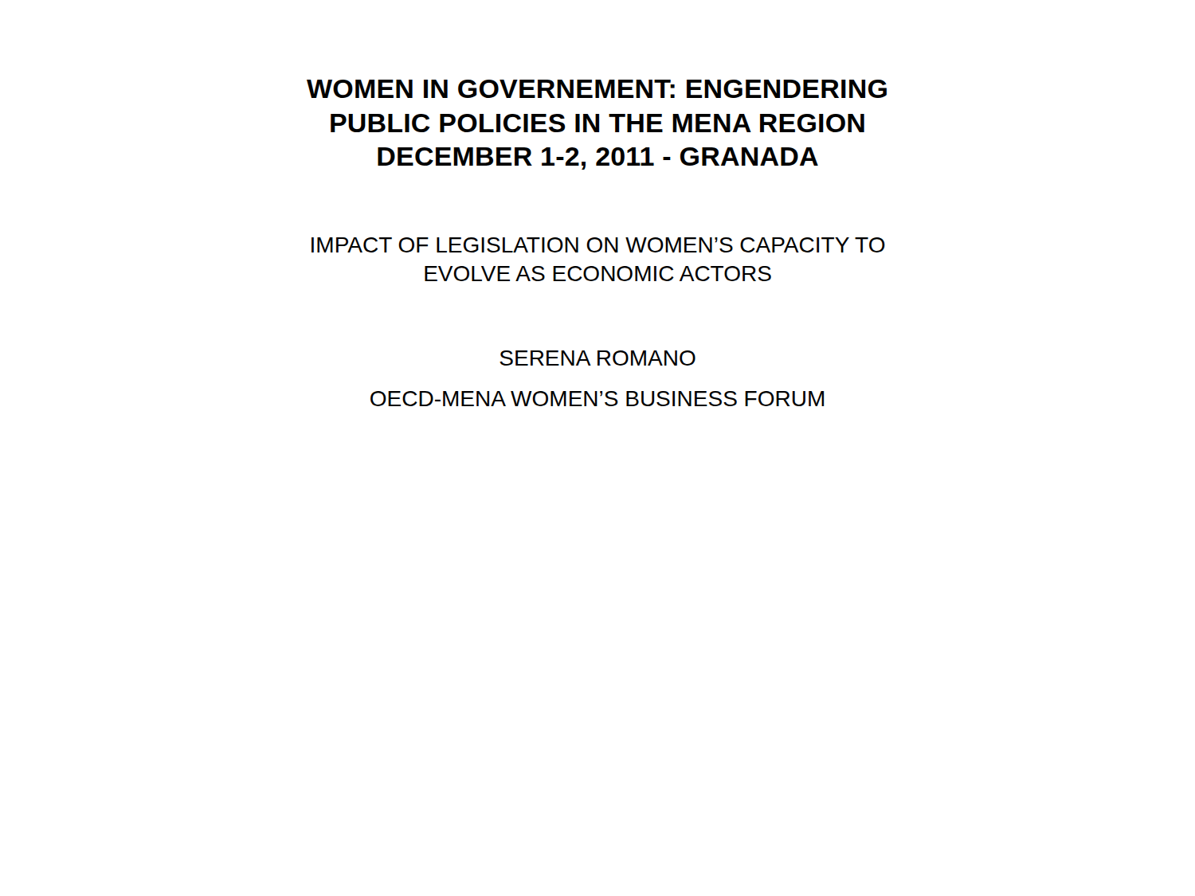WOMEN IN GOVERNEMENT: ENGENDERING PUBLIC POLICIES IN THE MENA REGION DECEMBER 1-2, 2011 - GRANADA
IMPACT OF LEGISLATION ON WOMEN’S CAPACITY TO EVOLVE AS ECONOMIC ACTORS
SERENA ROMANO OECD-MENA WOMEN’S BUSINESS FORUM